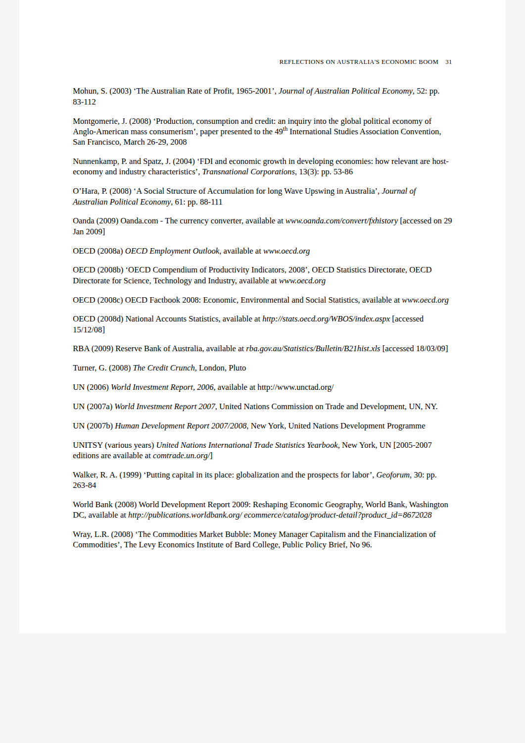REFLECTIONS ON AUSTRALIA'S ECONOMIC BOOM31
Mohun, S. (2003) ‘The Australian Rate of Profit, 1965-2001’, Journal of Australian Political Economy, 52: pp. 83-112
Montgomerie, J. (2008) ‘Production, consumption and credit: an inquiry into the global political economy of Anglo-American mass consumerism’, paper presented to the 49th International Studies Association Convention, San Francisco, March 26-29, 2008
Nunnenkamp, P. and Spatz, J. (2004) ‘FDI and economic growth in developing economies: how relevant are host-economy and industry characteristics’, Transnational Corporations, 13(3): pp. 53-86
O’Hara, P. (2008) ‘A Social Structure of Accumulation for long Wave Upswing in Australia’, Journal of Australian Political Economy, 61: pp. 88-111
Oanda (2009) Oanda.com - The currency converter, available at www.oanda.com/convert/fxhistory [accessed on 29 Jan 2009]
OECD (2008a) OECD Employment Outlook, available at www.oecd.org
OECD (2008b) ‘OECD Compendium of Productivity Indicators, 2008’, OECD Statistics Directorate, OECD Directorate for Science, Technology and Industry, available at www.oecd.org
OECD (2008c) OECD Factbook 2008: Economic, Environmental and Social Statistics, available at www.oecd.org
OECD (2008d) National Accounts Statistics, available at http://stats.oecd.org/WBOS/index.aspx [accessed 15/12/08]
RBA (2009) Reserve Bank of Australia, available at rba.gov.au/Statistics/Bulletin/B21hist.xls [accessed 18/03/09]
Turner, G. (2008) The Credit Crunch, London, Pluto
UN (2006) World Investment Report, 2006, available at http://www.unctad.org/
UN (2007a) World Investment Report 2007, United Nations Commission on Trade and Development, UN, NY.
UN (2007b) Human Development Report 2007/2008, New York, United Nations Development Programme
UNITSY (various years) United Nations International Trade Statistics Yearbook, New York, UN [2005-2007 editions are available at comtrade.un.org/]
Walker, R. A. (1999) ‘Putting capital in its place: globalization and the prospects for labor’, Geoforum, 30: pp. 263-84
World Bank (2008) World Development Report 2009: Reshaping Economic Geography, World Bank, Washington DC, available at http://publications.worldbank.org/ ecommerce/catalog/product-detail?product_id=8672028
Wray, L.R. (2008) ‘The Commodities Market Bubble: Money Manager Capitalism and the Financialization of Commodities’, The Levy Economics Institute of Bard College, Public Policy Brief, No 96.